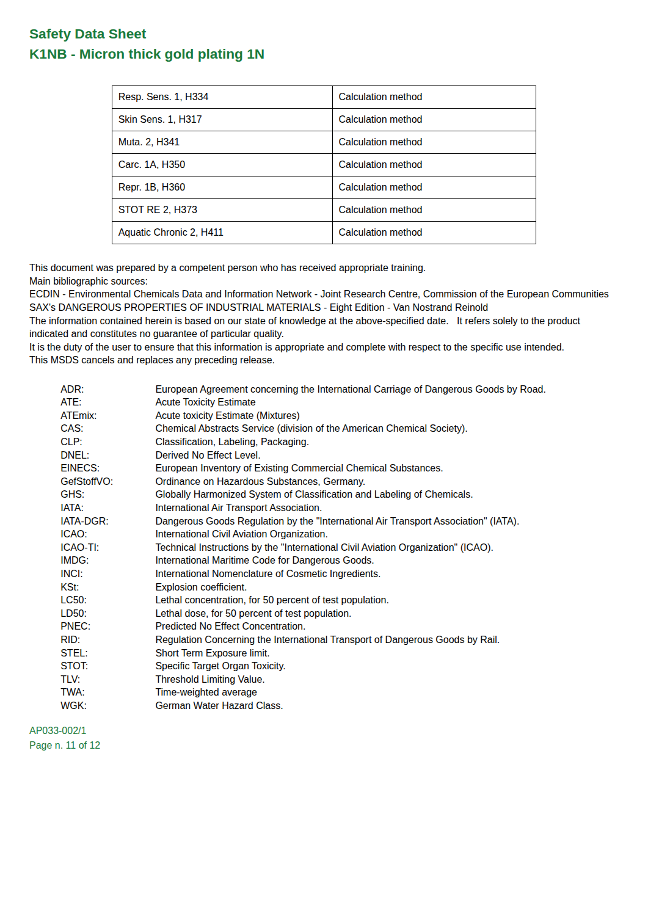Safety Data Sheet
K1NB - Micron thick gold plating 1N
| Resp. Sens. 1, H334 | Calculation method |
| Skin Sens. 1, H317 | Calculation method |
| Muta. 2, H341 | Calculation method |
| Carc. 1A, H350 | Calculation method |
| Repr. 1B, H360 | Calculation method |
| STOT RE 2, H373 | Calculation method |
| Aquatic Chronic 2, H411 | Calculation method |
This document was prepared by a competent person who has received appropriate training.
Main bibliographic sources:
ECDIN - Environmental Chemicals Data and Information Network - Joint Research Centre, Commission of the European Communities
SAX's DANGEROUS PROPERTIES OF INDUSTRIAL MATERIALS - Eight Edition - Van Nostrand Reinold
The information contained herein is based on our state of knowledge at the above-specified date. It refers solely to the product indicated and constitutes no guarantee of particular quality.
It is the duty of the user to ensure that this information is appropriate and complete with respect to the specific use intended.
This MSDS cancels and replaces any preceding release.
| ADR: | European Agreement concerning the International Carriage of Dangerous Goods by Road. |
| ATE: | Acute Toxicity Estimate |
| ATEmix: | Acute toxicity Estimate (Mixtures) |
| CAS: | Chemical Abstracts Service (division of the American Chemical Society). |
| CLP: | Classification, Labeling, Packaging. |
| DNEL: | Derived No Effect Level. |
| EINECS: | European Inventory of Existing Commercial Chemical Substances. |
| GefStoffVO: | Ordinance on Hazardous Substances, Germany. |
| GHS: | Globally Harmonized System of Classification and Labeling of Chemicals. |
| IATA: | International Air Transport Association. |
| IATA-DGR: | Dangerous Goods Regulation by the "International Air Transport Association" (IATA). |
| ICAO: | International Civil Aviation Organization. |
| ICAO-TI: | Technical Instructions by the "International Civil Aviation Organization" (ICAO). |
| IMDG: | International Maritime Code for Dangerous Goods. |
| INCI: | International Nomenclature of Cosmetic Ingredients. |
| KSt: | Explosion coefficient. |
| LC50: | Lethal concentration, for 50 percent of test population. |
| LD50: | Lethal dose, for 50 percent of test population. |
| PNEC: | Predicted No Effect Concentration. |
| RID: | Regulation Concerning the International Transport of Dangerous Goods by Rail. |
| STEL: | Short Term Exposure limit. |
| STOT: | Specific Target Organ Toxicity. |
| TLV: | Threshold Limiting Value. |
| TWA: | Time-weighted average |
| WGK: | German Water Hazard Class. |
AP033-002/1
Page n. 11 of 12